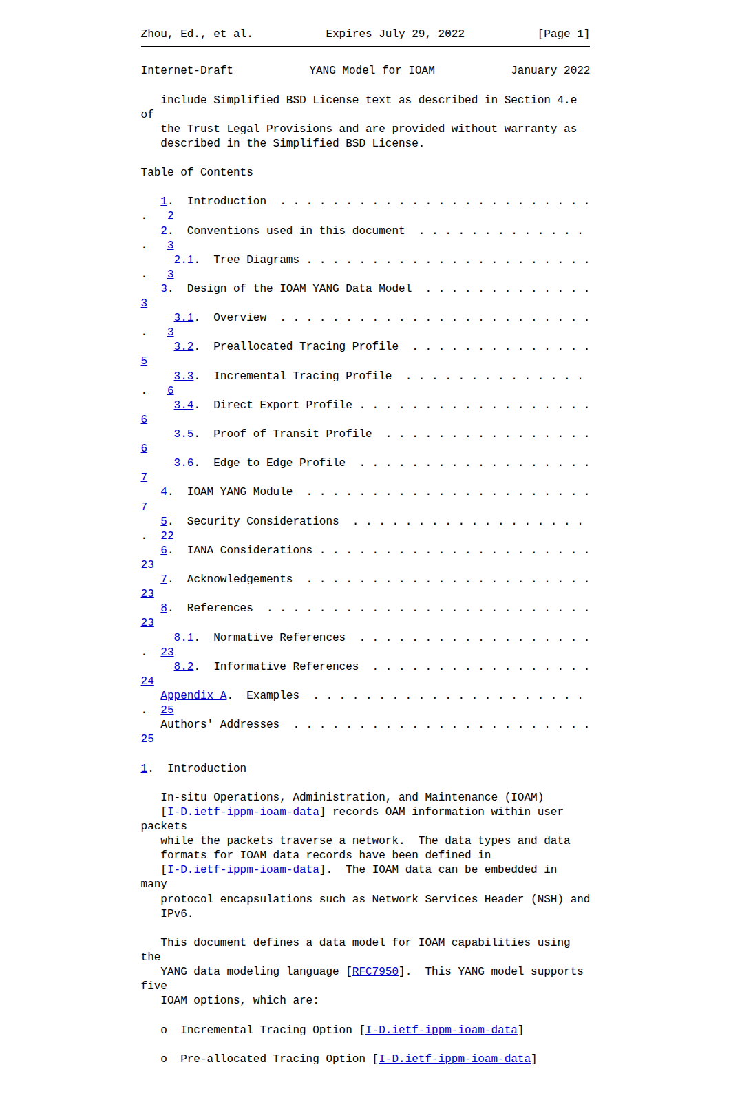Zhou, Ed., et al. Expires July 29, 2022 [Page 1]
Internet-Draft YANG Model for IOAM January 2022
   include Simplified BSD License text as described in Section 4.e of
   the Trust Legal Provisions and are provided without warranty as
   described in the Simplified BSD License.

Table of Contents

   1.  Introduction  . . . . . . . . . . . . . . . . . . . . . . . . .   2
   2.  Conventions used in this document  . . . . . . . . . . . . . .   3
     2.1.  Tree Diagrams . . . . . . . . . . . . . . . . . . . . . . .   3
   3.  Design of the IOAM YANG Data Model  . . . . . . . . . . . . .   3
     3.1.  Overview  . . . . . . . . . . . . . . . . . . . . . . . . .   3
     3.2.  Preallocated Tracing Profile  . . . . . . . . . . . . . .    5
     3.3.  Incremental Tracing Profile  . . . . . . . . . . . . . . .   6
     3.4.  Direct Export Profile . . . . . . . . . . . . . . . . . .    6
     3.5.  Proof of Transit Profile  . . . . . . . . . . . . . . . .    6
     3.6.  Edge to Edge Profile  . . . . . . . . . . . . . . . . . .    7
   4.  IOAM YANG Module  . . . . . . . . . . . . . . . . . . . . . .    7
   5.  Security Considerations  . . . . . . . . . . . . . . . . . . .  22
   6.  IANA Considerations . . . . . . . . . . . . . . . . . . . . .  23
   7.  Acknowledgements  . . . . . . . . . . . . . . . . . . . . . .  23
   8.  References  . . . . . . . . . . . . . . . . . . . . . . . . .  23
     8.1.  Normative References  . . . . . . . . . . . . . . . . . . .  23
     8.2.  Informative References  . . . . . . . . . . . . . . . . .   24
   Appendix A.  Examples  . . . . . . . . . . . . . . . . . . . . . .  25
   Authors' Addresses  . . . . . . . . . . . . . . . . . . . . . . .  25

1.  Introduction

   In-situ Operations, Administration, and Maintenance (IOAM)
   [I-D.ietf-ippm-ioam-data] records OAM information within user packets
   while the packets traverse a network.  The data types and data
   formats for IOAM data records have been defined in
   [I-D.ietf-ippm-ioam-data].  The IOAM data can be embedded in many
   protocol encapsulations such as Network Services Header (NSH) and
   IPv6.

   This document defines a data model for IOAM capabilities using the
   YANG data modeling language [RFC7950].  This YANG model supports five
   IOAM options, which are:

   o  Incremental Tracing Option [I-D.ietf-ippm-ioam-data]

   o  Pre-allocated Tracing Option [I-D.ietf-ippm-ioam-data]